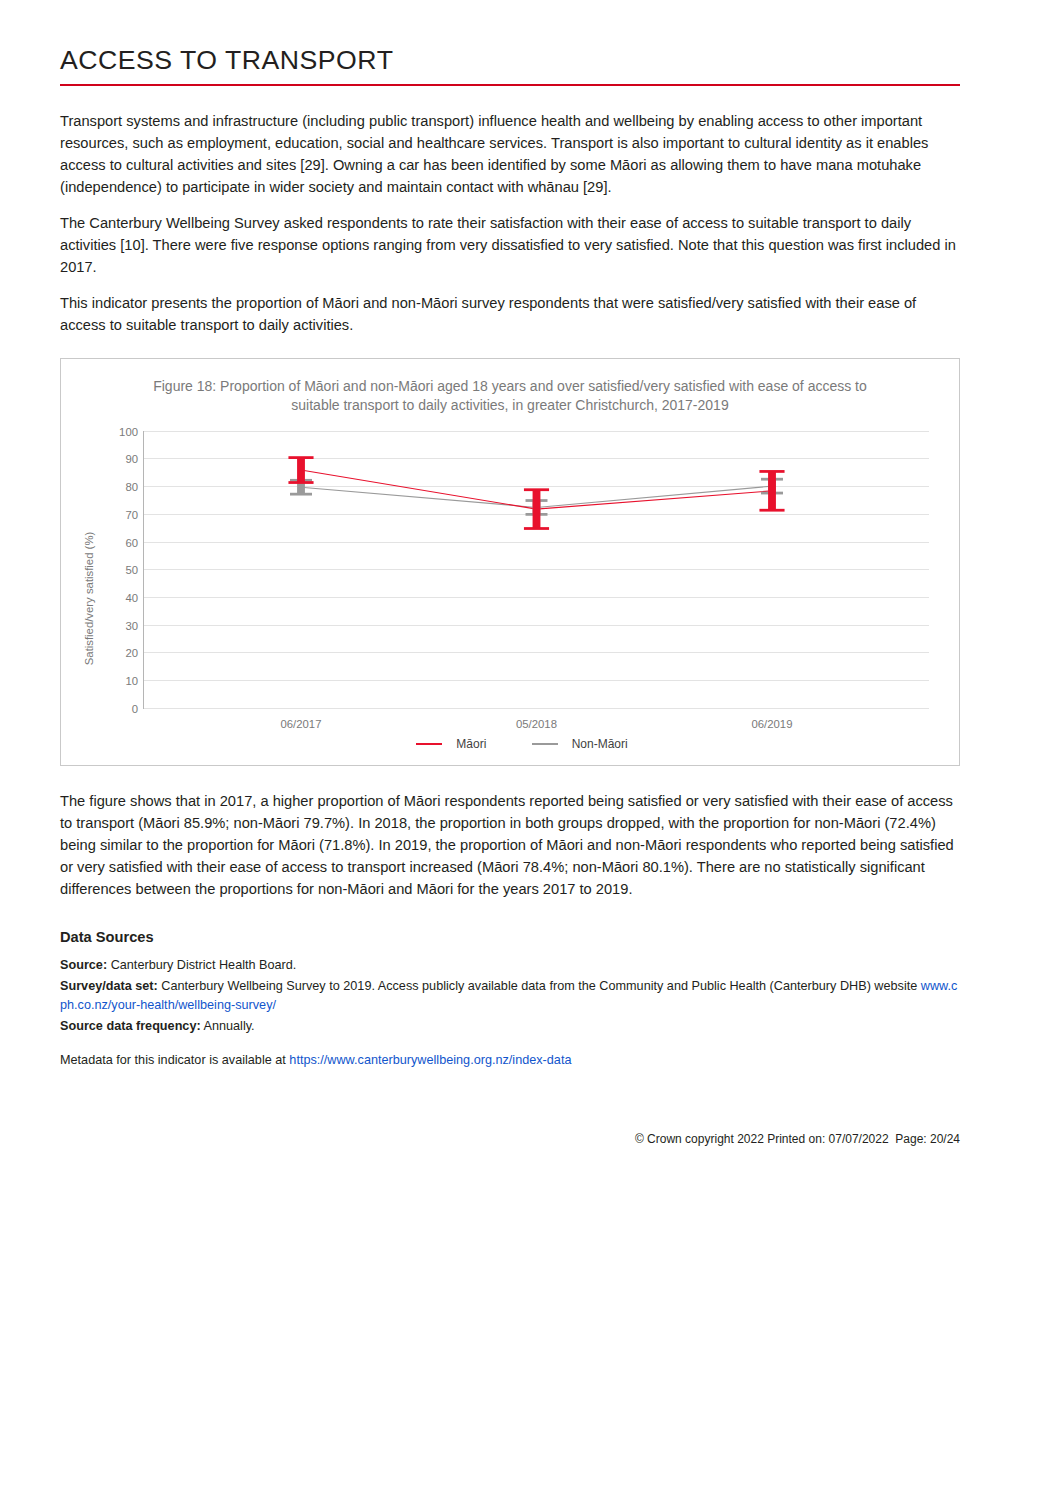ACCESS TO TRANSPORT
Transport systems and infrastructure (including public transport) influence health and wellbeing by enabling access to other important resources, such as employment, education, social and healthcare services. Transport is also important to cultural identity as it enables access to cultural activities and sites [29]. Owning a car has been identified by some Māori as allowing them to have mana motuhake (independence) to participate in wider society and maintain contact with whānau [29].
The Canterbury Wellbeing Survey asked respondents to rate their satisfaction with their ease of access to suitable transport to daily activities [10]. There were five response options ranging from very dissatisfied to very satisfied. Note that this question was first included in 2017.
This indicator presents the proportion of Māori and non-Māori survey respondents that were satisfied/very satisfied with their ease of access to suitable transport to daily activities.
Figure 18: Proportion of Māori and non-Māori aged 18 years and over satisfied/very satisfied with ease of access to
suitable transport to daily activities, in greater Christchurch, 2017-2019
Satisfied/very satisfied (%)
100
90
80
70
60
50
40
30
20
10
0
06/2017
05/2018
06/2019
Māori Non-Māori
The figure shows that in 2017, a higher proportion of Māori respondents reported being satisfied or very satisfied with their ease of access to transport (Māori 85.9%; non-Māori 79.7%). In 2018, the proportion in both groups dropped, with the proportion for non-Māori (72.4%) being similar to the proportion for Māori (71.8%). In 2019, the proportion of Māori and non-Māori respondents who reported being satisfied or very satisfied with their ease of access to transport increased (Māori 78.4%; non-Māori 80.1%). There are no statistically significant differences between the proportions for non-Māori and Māori for the years 2017 to 2019.
Data Sources
Source: Canterbury District Health Board.
Survey/data set: Canterbury Wellbeing Survey to 2019. Access publicly available data from the Community and Public Health (Canterbury DHB) website www.cph.co.nz/your-health/wellbeing-survey/
Source data frequency: Annually.
Metadata for this indicator is available at https://www.canterburywellbeing.org.nz/index-data
© Crown copyright 2022 Printed on: 07/07/2022 Page: 20/24